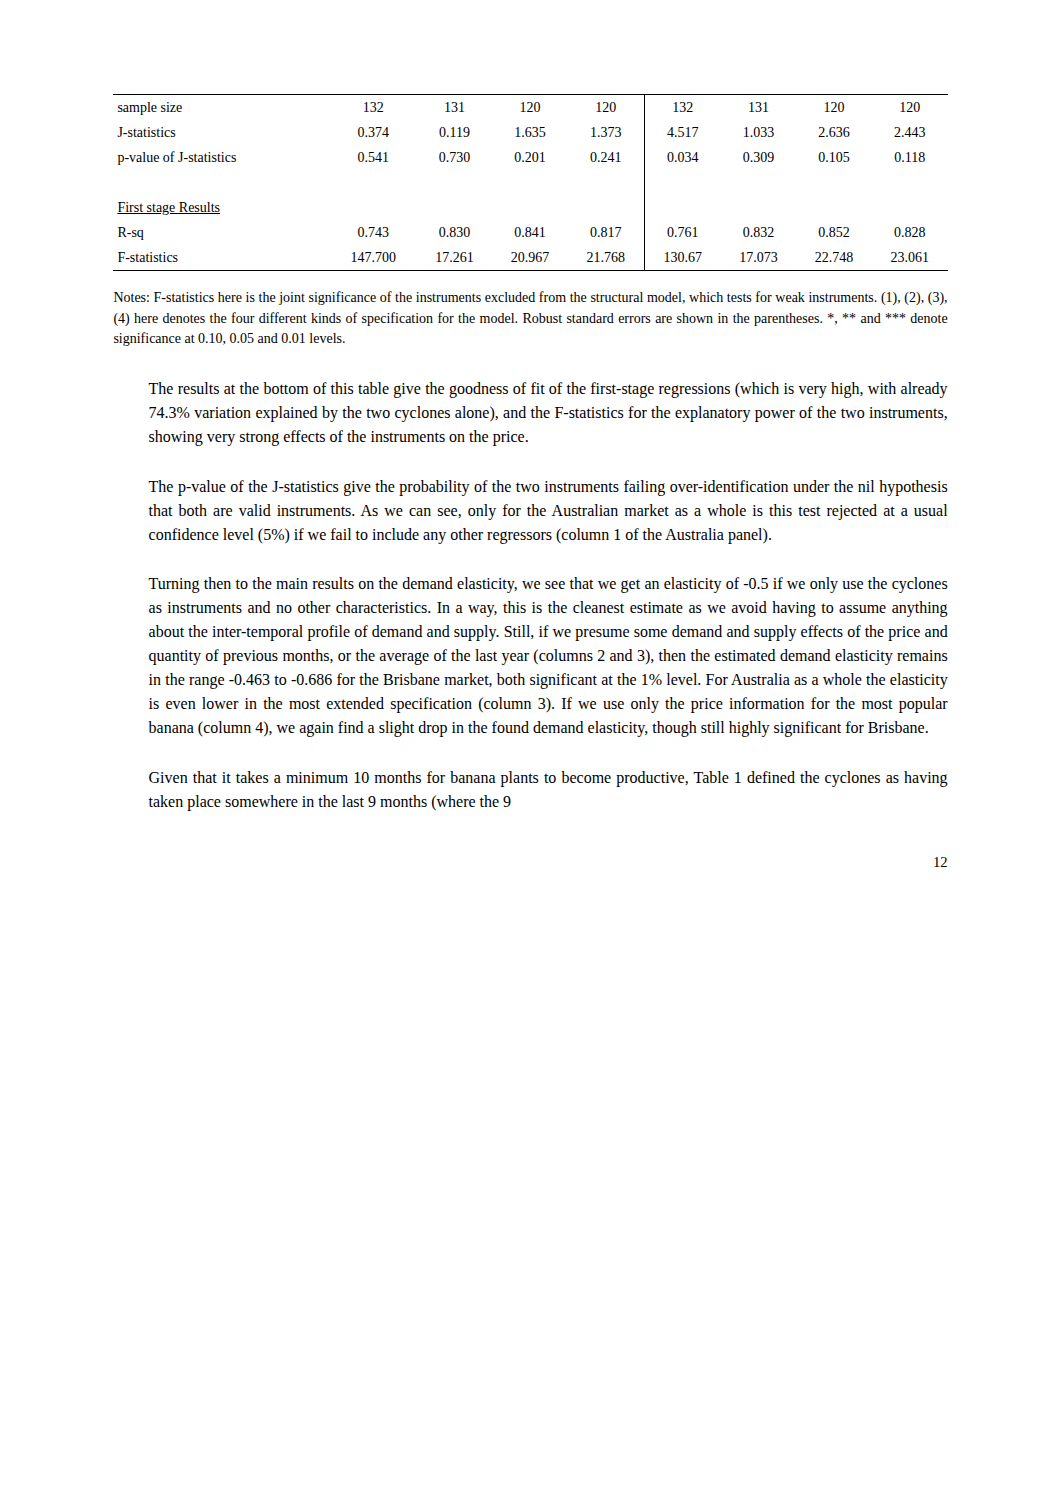| sample size | 132 | 131 | 120 | 120 | 132 | 131 | 120 | 120 |
| J-statistics | 0.374 | 0.119 | 1.635 | 1.373 | 4.517 | 1.033 | 2.636 | 2.443 |
| p-value of J-statistics | 0.541 | 0.730 | 0.201 | 0.241 | 0.034 | 0.309 | 0.105 | 0.118 |
| First stage Results | | | | | | | | |
| R-sq | 0.743 | 0.830 | 0.841 | 0.817 | 0.761 | 0.832 | 0.852 | 0.828 |
| F-statistics | 147.700 | 17.261 | 20.967 | 21.768 | 130.67 | 17.073 | 22.748 | 23.061 |
Notes: F-statistics here is the joint significance of the instruments excluded from the structural model, which tests for weak instruments. (1), (2), (3), (4) here denotes the four different kinds of specification for the model. Robust standard errors are shown in the parentheses. *, ** and *** denote significance at 0.10, 0.05 and 0.01 levels.
The results at the bottom of this table give the goodness of fit of the first-stage regressions (which is very high, with already 74.3% variation explained by the two cyclones alone), and the F-statistics for the explanatory power of the two instruments, showing very strong effects of the instruments on the price.
The p-value of the J-statistics give the probability of the two instruments failing over-identification under the nil hypothesis that both are valid instruments. As we can see, only for the Australian market as a whole is this test rejected at a usual confidence level (5%) if we fail to include any other regressors (column 1 of the Australia panel).
Turning then to the main results on the demand elasticity, we see that we get an elasticity of -0.5 if we only use the cyclones as instruments and no other characteristics. In a way, this is the cleanest estimate as we avoid having to assume anything about the inter-temporal profile of demand and supply. Still, if we presume some demand and supply effects of the price and quantity of previous months, or the average of the last year (columns 2 and 3), then the estimated demand elasticity remains in the range -0.463 to -0.686 for the Brisbane market, both significant at the 1% level. For Australia as a whole the elasticity is even lower in the most extended specification (column 3). If we use only the price information for the most popular banana (column 4), we again find a slight drop in the found demand elasticity, though still highly significant for Brisbane.
Given that it takes a minimum 10 months for banana plants to become productive, Table 1 defined the cyclones as having taken place somewhere in the last 9 months (where the 9
12